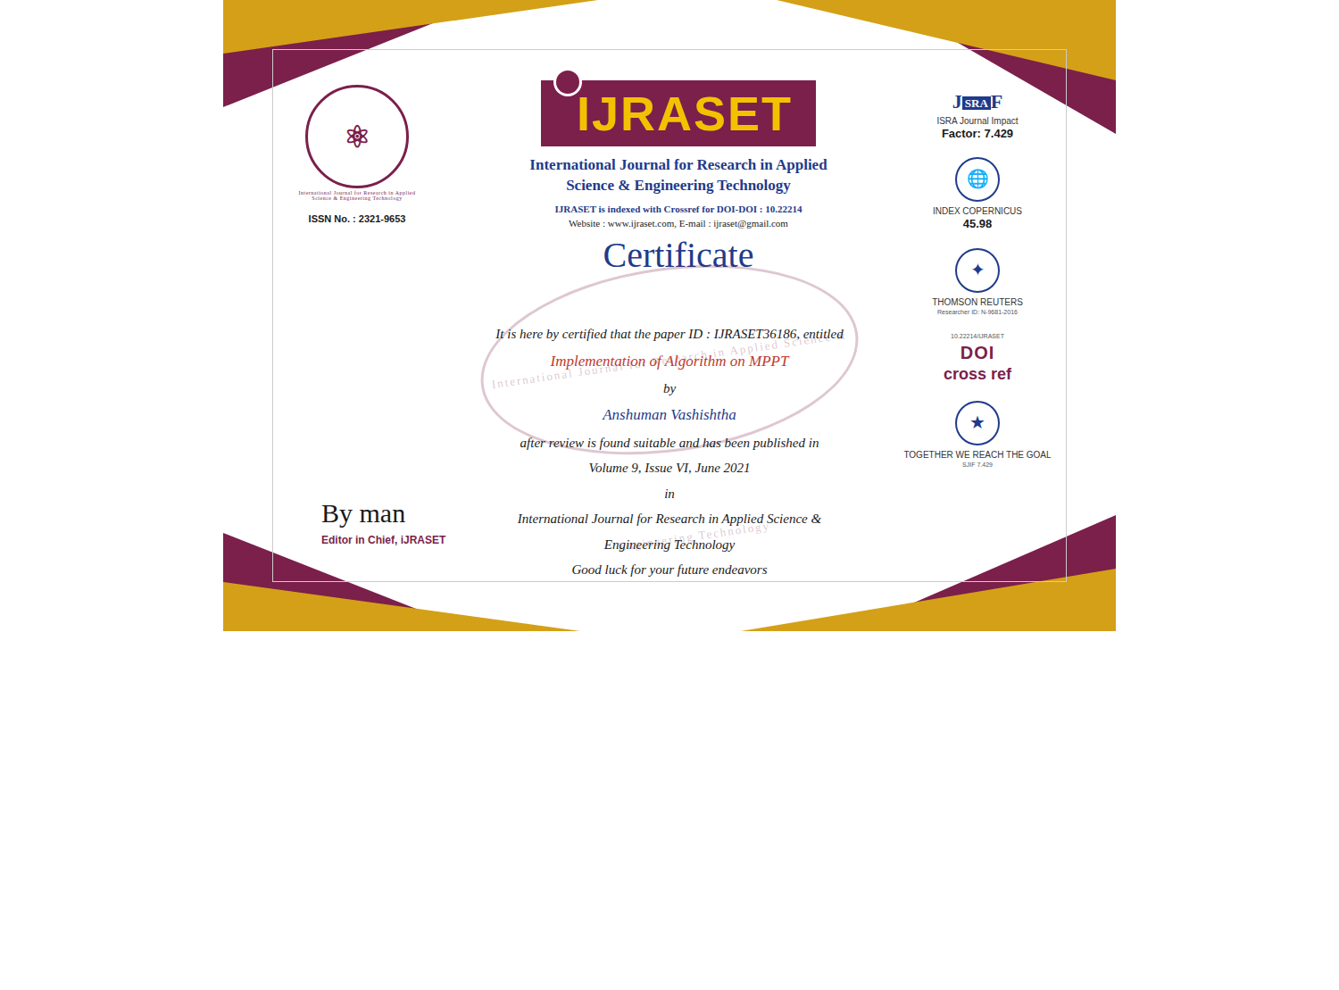⚛
International Journal for Research in Applied Science & Engineering Technology
ISSN No. : 2321-9653
IJRASET
International Journal for Research in Applied
Science & Engineering Technology
IJRASET is indexed with Crossref for DOI-DOI : 10.22214
Website : www.ijraset.com, E-mail : ijraset@gmail.com
Certificate
JSRAF
ISRA Journal Impact
Factor: 7.429
🌐
INDEX COPERNICUS
45.98
✦
THOMSON REUTERS
Researcher ID: N-9681-2016
10.22214/IJRASET
DOI
cross ref
★
TOGETHER WE REACH THE GOAL
SJIF 7.429
International Journal for Research in Applied Science & Engineering Technology
It is here by certified that the paper ID : IJRASET36186, entitled
Implementation of Algorithm on MPPT
by
Anshuman Vashishtha
after review is found suitable and has been published in
Volume 9, Issue VI, June 2021
in
International Journal for Research in Applied Science &
Engineering Technology
Good luck for your future endeavors
By man
Editor in Chief, iJRASET